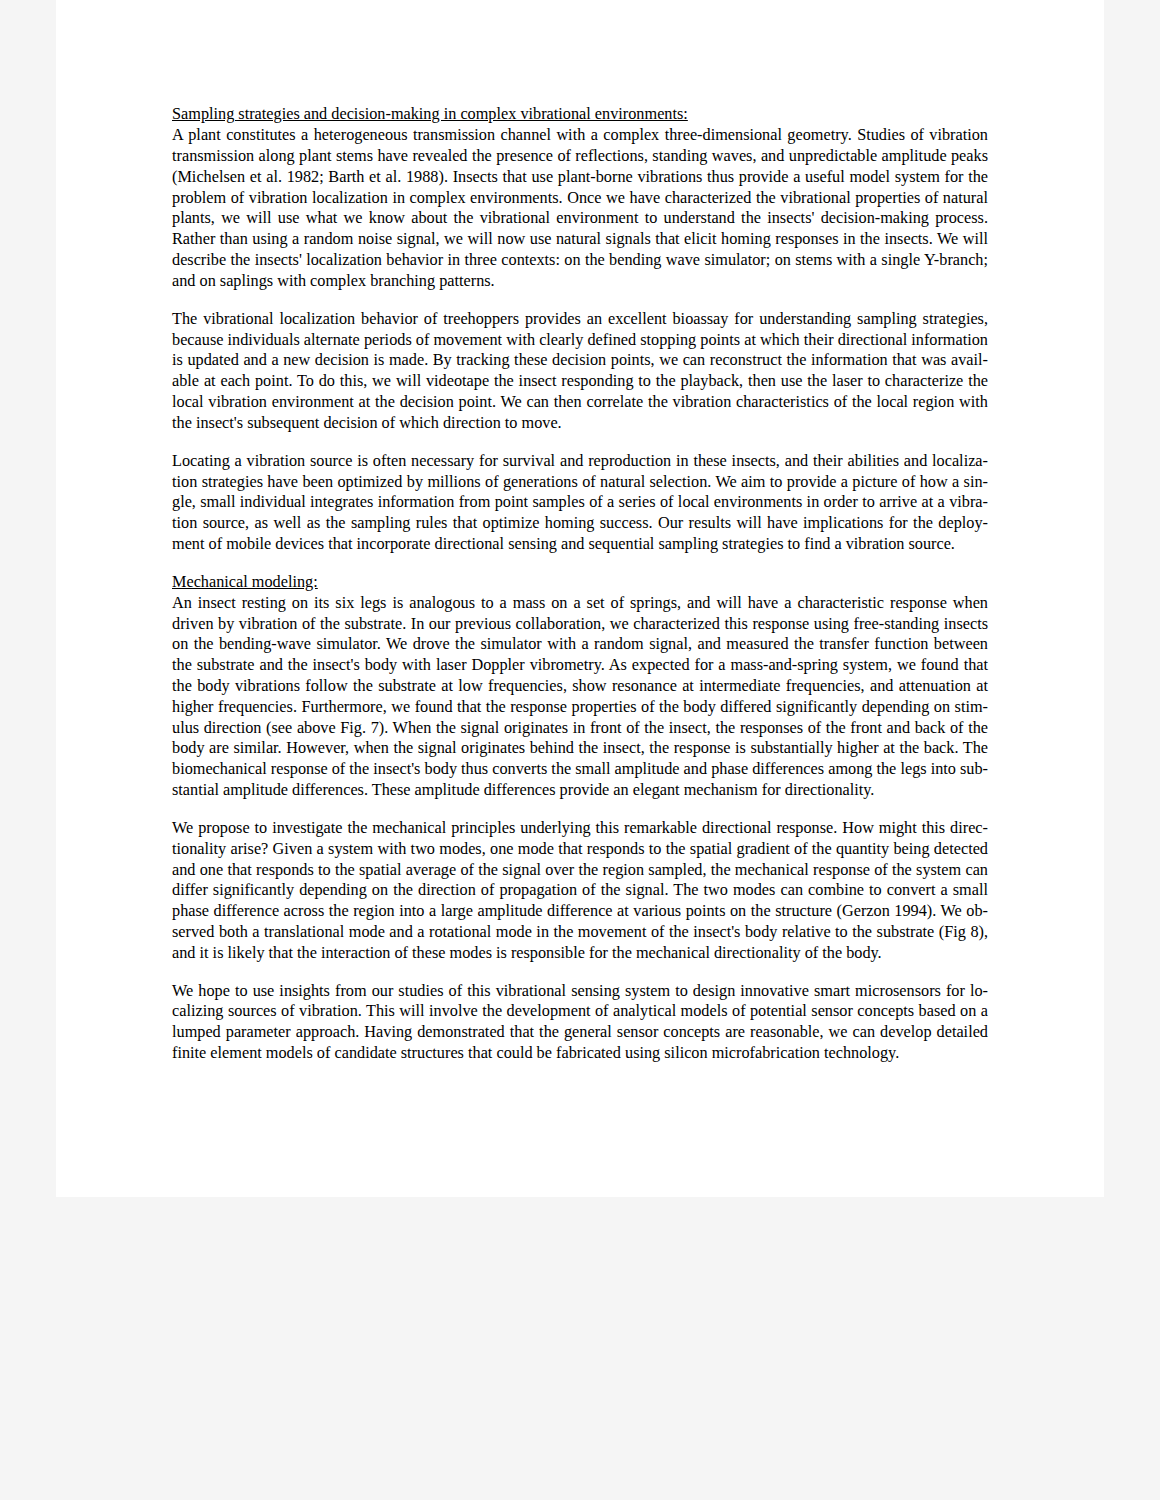Sampling strategies and decision-making in complex vibrational environments:
A plant constitutes a heterogeneous transmission channel with a complex three-dimensional geometry. Studies of vibration transmission along plant stems have revealed the presence of reflections, standing waves, and unpredictable amplitude peaks (Michelsen et al. 1982; Barth et al. 1988). Insects that use plant-borne vibrations thus provide a useful model system for the problem of vibration localization in complex environments. Once we have characterized the vibrational properties of natural plants, we will use what we know about the vibrational environment to understand the insects' decision-making process. Rather than using a random noise signal, we will now use natural signals that elicit homing responses in the insects. We will describe the insects' localization behavior in three contexts: on the bending wave simulator; on stems with a single Y-branch; and on saplings with complex branching patterns.
The vibrational localization behavior of treehoppers provides an excellent bioassay for understanding sampling strategies, because individuals alternate periods of movement with clearly defined stopping points at which their directional information is updated and a new decision is made. By tracking these decision points, we can reconstruct the information that was available at each point. To do this, we will videotape the insect responding to the playback, then use the laser to characterize the local vibration environment at the decision point. We can then correlate the vibration characteristics of the local region with the insect's subsequent decision of which direction to move.
Locating a vibration source is often necessary for survival and reproduction in these insects, and their abilities and localization strategies have been optimized by millions of generations of natural selection. We aim to provide a picture of how a single, small individual integrates information from point samples of a series of local environments in order to arrive at a vibration source, as well as the sampling rules that optimize homing success. Our results will have implications for the deployment of mobile devices that incorporate directional sensing and sequential sampling strategies to find a vibration source.
Mechanical modeling:
An insect resting on its six legs is analogous to a mass on a set of springs, and will have a characteristic response when driven by vibration of the substrate. In our previous collaboration, we characterized this response using free-standing insects on the bending-wave simulator. We drove the simulator with a random signal, and measured the transfer function between the substrate and the insect's body with laser Doppler vibrometry. As expected for a mass-and-spring system, we found that the body vibrations follow the substrate at low frequencies, show resonance at intermediate frequencies, and attenuation at higher frequencies. Furthermore, we found that the response properties of the body differed significantly depending on stimulus direction (see above Fig. 7). When the signal originates in front of the insect, the responses of the front and back of the body are similar. However, when the signal originates behind the insect, the response is substantially higher at the back. The biomechanical response of the insect's body thus converts the small amplitude and phase differences among the legs into substantial amplitude differences. These amplitude differences provide an elegant mechanism for directionality.
We propose to investigate the mechanical principles underlying this remarkable directional response. How might this directionality arise? Given a system with two modes, one mode that responds to the spatial gradient of the quantity being detected and one that responds to the spatial average of the signal over the region sampled, the mechanical response of the system can differ significantly depending on the direction of propagation of the signal. The two modes can combine to convert a small phase difference across the region into a large amplitude difference at various points on the structure (Gerzon 1994). We observed both a translational mode and a rotational mode in the movement of the insect's body relative to the substrate (Fig 8), and it is likely that the interaction of these modes is responsible for the mechanical directionality of the body.
We hope to use insights from our studies of this vibrational sensing system to design innovative smart microsensors for localizing sources of vibration. This will involve the development of analytical models of potential sensor concepts based on a lumped parameter approach. Having demonstrated that the general sensor concepts are reasonable, we can develop detailed finite element models of candidate structures that could be fabricated using silicon microfabrication technology.